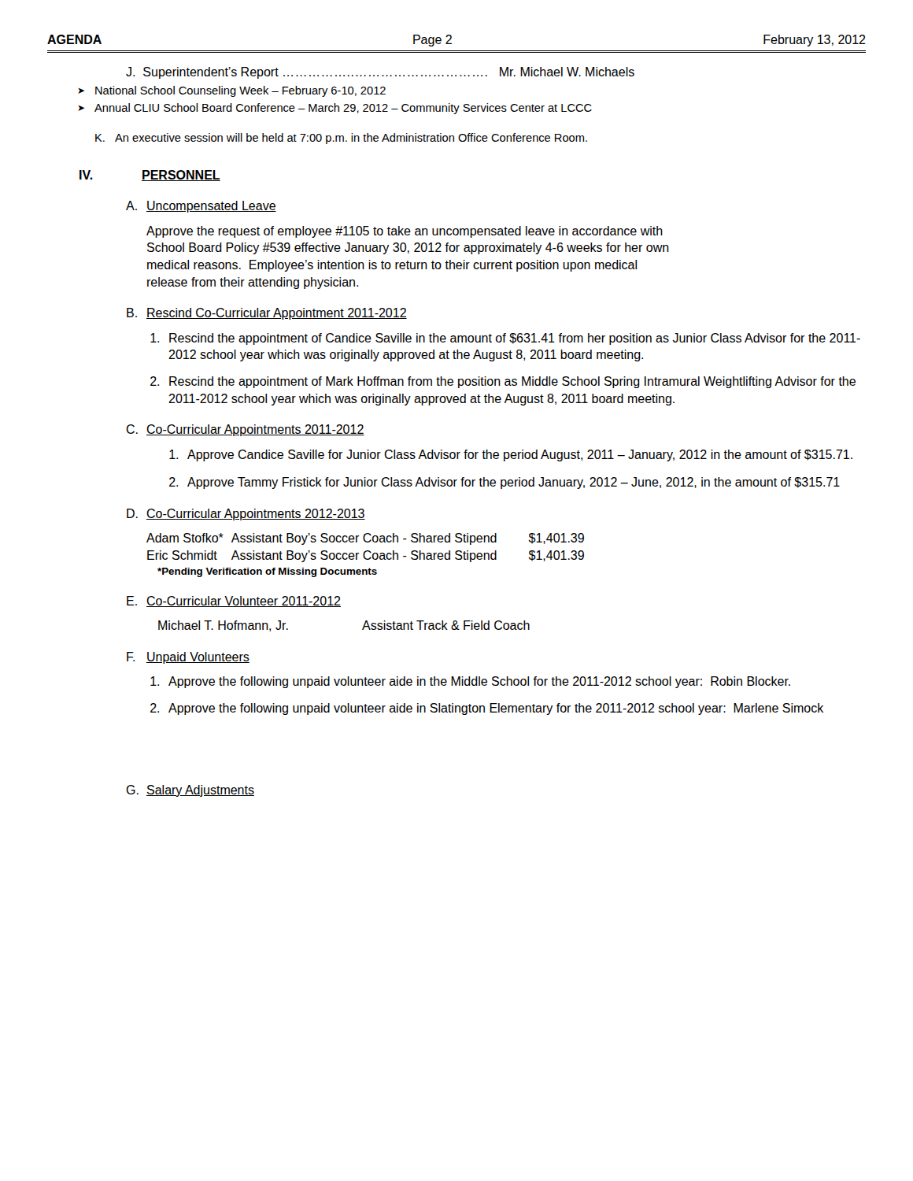AGENDA
Page 2
February 13, 2012
J. Superintendent’s Report ……………..…………………………. Mr. Michael W. Michaels
National School Counseling Week – February 6-10, 2012
Annual CLIU School Board Conference – March 29, 2012 – Community Services Center at LCCC
K. An executive session will be held at 7:00 p.m. in the Administration Office Conference Room.
IV. PERSONNEL
A. Uncompensated Leave
Approve the request of employee #1105 to take an uncompensated leave in accordance with
School Board Policy #539 effective January 30, 2012 for approximately 4-6 weeks for her own
medical reasons. Employee’s intention is to return to their current position upon medical
release from their attending physician.
B. Rescind Co-Curricular Appointment 2011-2012
Rescind the appointment of Candice Saville in the amount of $631.41 from her position as Junior Class Advisor for the 2011-2012 school year which was originally approved at the August 8, 2011 board meeting.
Rescind the appointment of Mark Hoffman from the position as Middle School Spring Intramural Weightlifting Advisor for the 2011-2012 school year which was originally approved at the August 8, 2011 board meeting.
C. Co-Curricular Appointments 2011-2012
Approve Candice Saville for Junior Class Advisor for the period August, 2011 – January, 2012 in the amount of $315.71.
Approve Tammy Fristick for Junior Class Advisor for the period January, 2012 – June, 2012, in the amount of $315.71
D. Co-Curricular Appointments 2012-2013
| Adam Stofko* | Assistant Boy’s Soccer Coach - Shared Stipend | $1,401.39 |
| Eric Schmidt | Assistant Boy’s Soccer Coach - Shared Stipend | $1,401.39 |
*Pending Verification of Missing Documents
E. Co-Curricular Volunteer 2011-2012
Michael T. Hofmann, Jr. Assistant Track & Field Coach
F. Unpaid Volunteers
Approve the following unpaid volunteer aide in the Middle School for the 2011-2012 school year: Robin Blocker.
Approve the following unpaid volunteer aide in Slatington Elementary for the 2011-2012 school year: Marlene Simock
G. Salary Adjustments